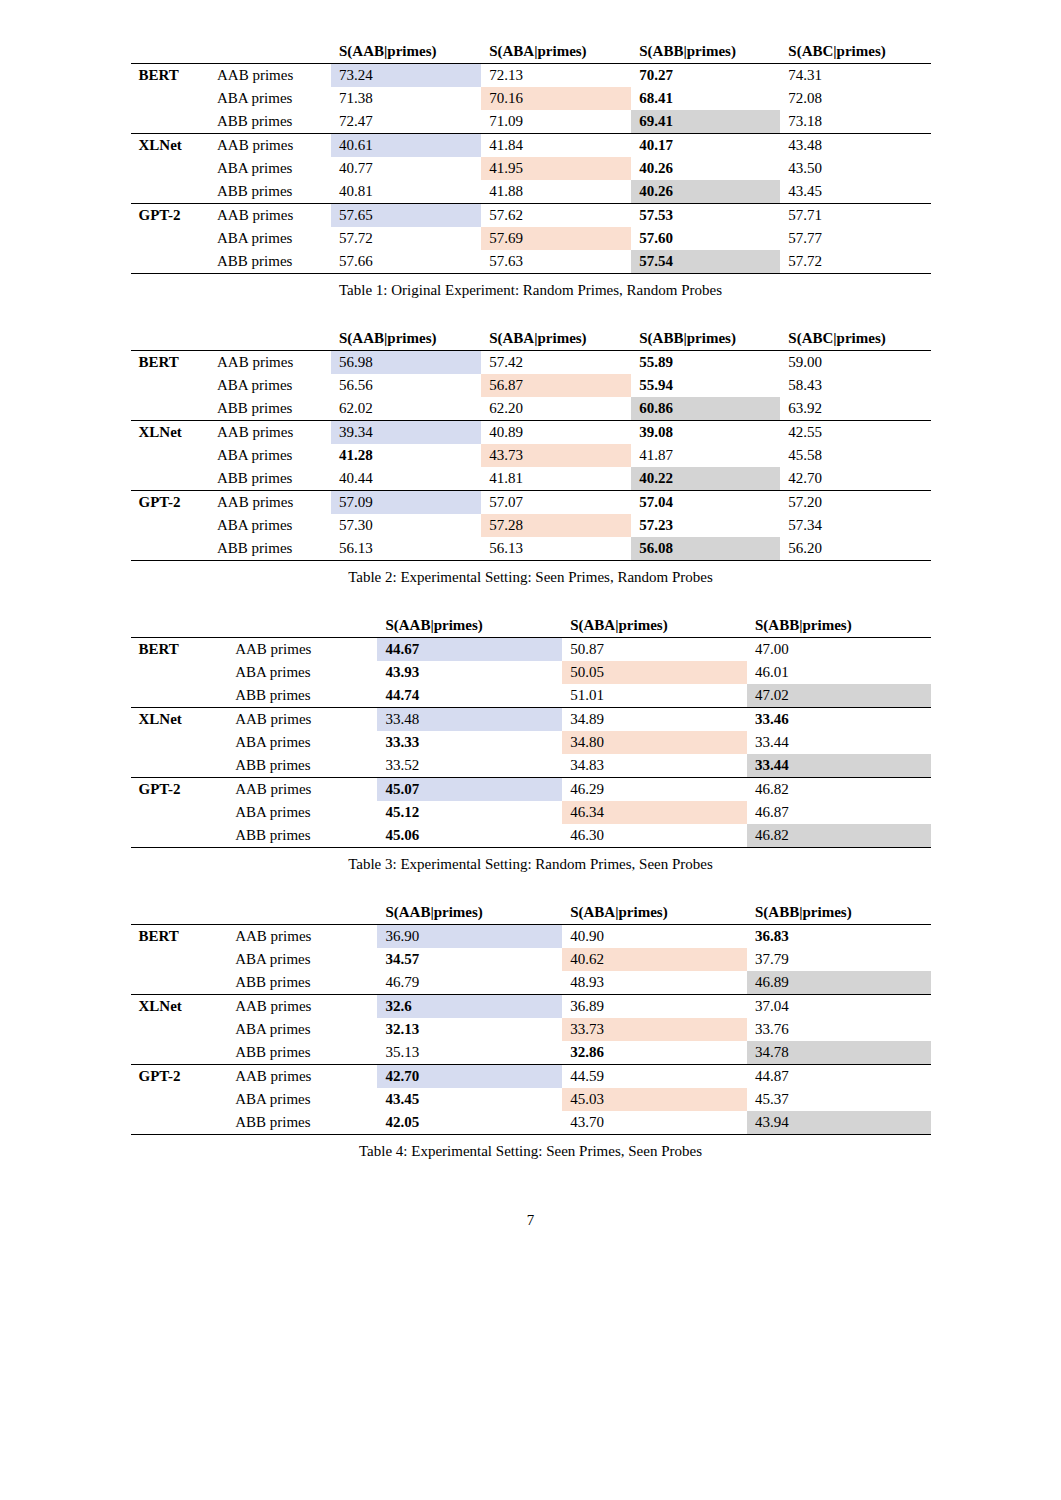Table 1: Original Experiment: Random Primes, Random Probes
| | | S(AAB/primes) | S(ABA/primes) | S(ABB/primes) | S(ABC/primes) |
| --- | --- | --- | --- | --- | --- |
| BERT | AAB primes | 73.24 | 72.13 | 70.27 | 74.31 |
| | ABA primes | 71.38 | 70.16 | 68.41 | 72.08 |
| | ABB primes | 72.47 | 71.09 | 69.41 | 73.18 |
| XLNet | AAB primes | 40.61 | 41.84 | 40.17 | 43.48 |
| | ABA primes | 40.77 | 41.95 | 40.26 | 43.50 |
| | ABB primes | 40.81 | 41.88 | 40.26 | 43.45 |
| GPT-2 | AAB primes | 57.65 | 57.62 | 57.53 | 57.71 |
| | ABA primes | 57.72 | 57.69 | 57.60 | 57.77 |
| | ABB primes | 57.66 | 57.63 | 57.54 | 57.72 |
Table 2: Experimental Setting: Seen Primes, Random Probes
| | | S(AAB/primes) | S(ABA/primes) | S(ABB/primes) | S(ABC/primes) |
| --- | --- | --- | --- | --- | --- |
| BERT | AAB primes | 56.98 | 57.42 | 55.89 | 59.00 |
| | ABA primes | 56.56 | 56.87 | 55.94 | 58.43 |
| | ABB primes | 62.02 | 62.20 | 60.86 | 63.92 |
| XLNet | AAB primes | 39.34 | 40.89 | 39.08 | 42.55 |
| | ABA primes | 41.28 | 43.73 | 41.87 | 45.58 |
| | ABB primes | 40.44 | 41.81 | 40.22 | 42.70 |
| GPT-2 | AAB primes | 57.09 | 57.07 | 57.04 | 57.20 |
| | ABA primes | 57.30 | 57.28 | 57.23 | 57.34 |
| | ABB primes | 56.13 | 56.13 | 56.08 | 56.20 |
Table 3: Experimental Setting: Random Primes, Seen Probes
| | | S(AAB/primes) | S(ABA/primes) | S(ABB/primes) |
| --- | --- | --- | --- | --- |
| BERT | AAB primes | 44.67 | 50.87 | 47.00 |
| | ABA primes | 43.93 | 50.05 | 46.01 |
| | ABB primes | 44.74 | 51.01 | 47.02 |
| XLNet | AAB primes | 33.48 | 34.89 | 33.46 |
| | ABA primes | 33.33 | 34.80 | 33.44 |
| | ABB primes | 33.52 | 34.83 | 33.44 |
| GPT-2 | AAB primes | 45.07 | 46.29 | 46.82 |
| | ABA primes | 45.12 | 46.34 | 46.87 |
| | ABB primes | 45.06 | 46.30 | 46.82 |
Table 4: Experimental Setting: Seen Primes, Seen Probes
| | | S(AAB/primes) | S(ABA/primes) | S(ABB/primes) |
| --- | --- | --- | --- | --- |
| BERT | AAB primes | 36.90 | 40.90 | 36.83 |
| | ABA primes | 34.57 | 40.62 | 37.79 |
| | ABB primes | 46.79 | 48.93 | 46.89 |
| XLNet | AAB primes | 32.6 | 36.89 | 37.04 |
| | ABA primes | 32.13 | 33.73 | 33.76 |
| | ABB primes | 35.13 | 32.86 | 34.78 |
| GPT-2 | AAB primes | 42.70 | 44.59 | 44.87 |
| | ABA primes | 43.45 | 45.03 | 45.37 |
| | ABB primes | 42.05 | 43.70 | 43.94 |
7